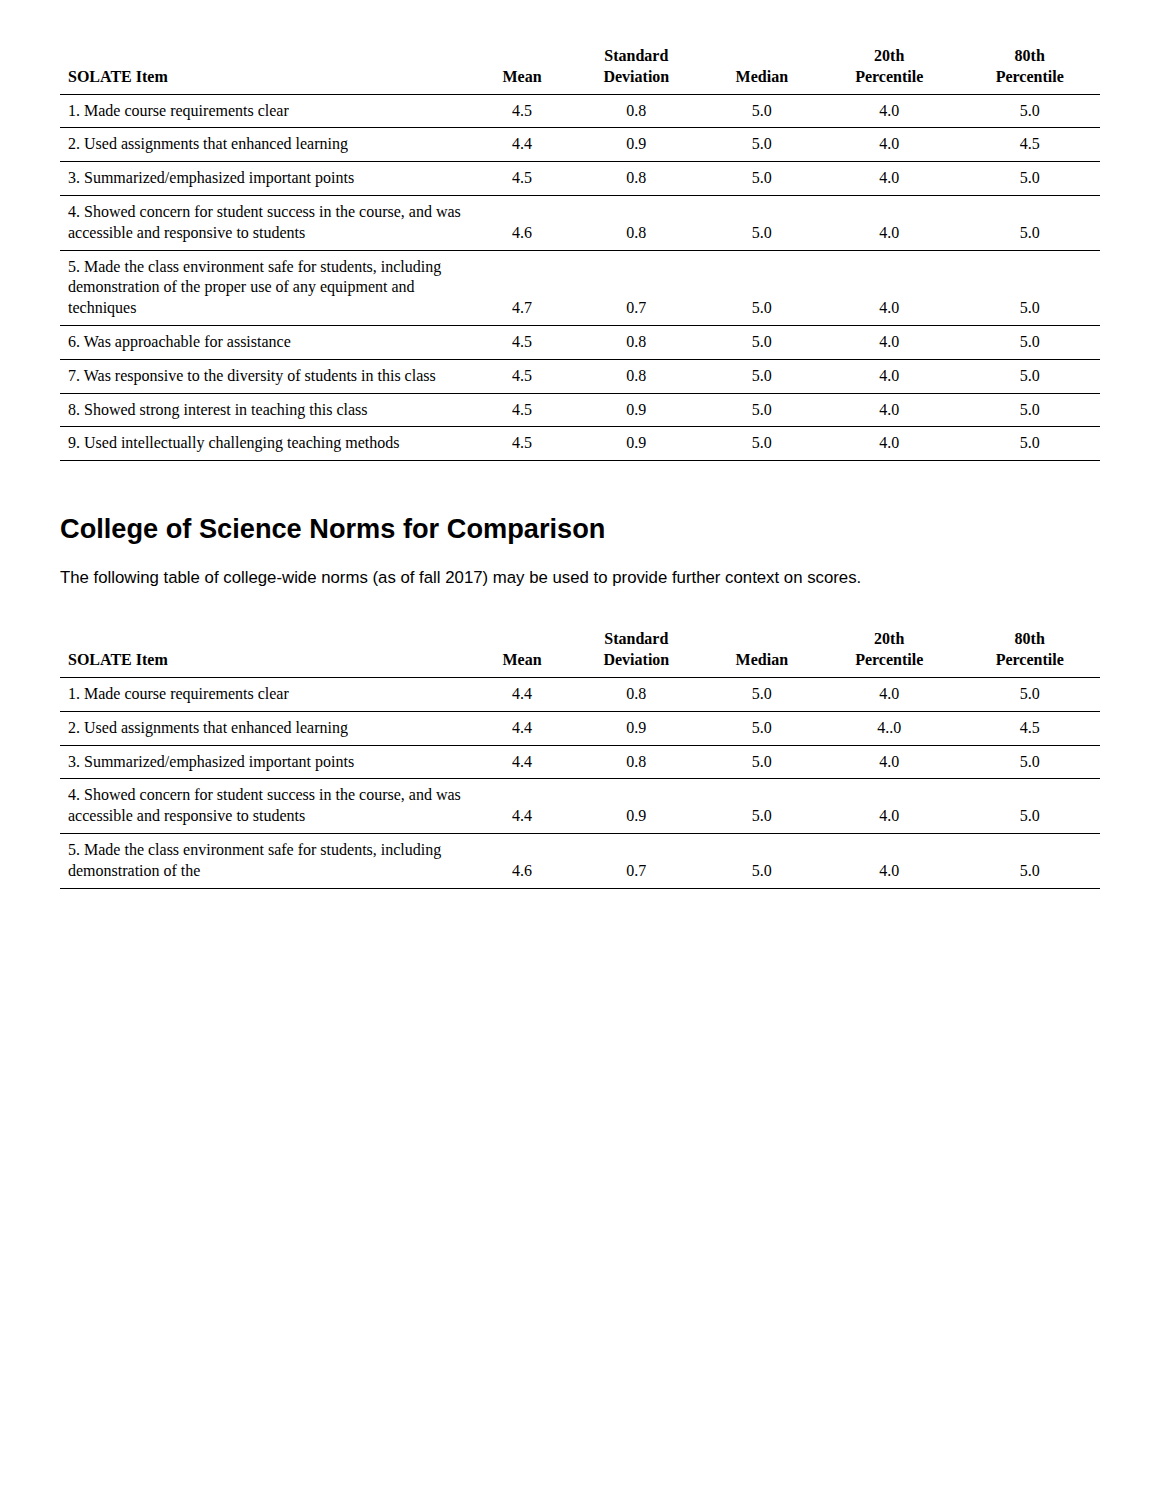| SOLATE Item | Mean | Standard Deviation | Median | 20th Percentile | 80th Percentile |
| --- | --- | --- | --- | --- | --- |
| 1. Made course requirements clear | 4.5 | 0.8 | 5.0 | 4.0 | 5.0 |
| 2. Used assignments that enhanced learning | 4.4 | 0.9 | 5.0 | 4.0 | 4.5 |
| 3. Summarized/emphasized important points | 4.5 | 0.8 | 5.0 | 4.0 | 5.0 |
| 4. Showed concern for student success in the course, and was accessible and responsive to students | 4.6 | 0.8 | 5.0 | 4.0 | 5.0 |
| 5. Made the class environment safe for students, including demonstration of the proper use of any equipment and techniques | 4.7 | 0.7 | 5.0 | 4.0 | 5.0 |
| 6. Was approachable for assistance | 4.5 | 0.8 | 5.0 | 4.0 | 5.0 |
| 7. Was responsive to the diversity of students in this class | 4.5 | 0.8 | 5.0 | 4.0 | 5.0 |
| 8. Showed strong interest in teaching this class | 4.5 | 0.9 | 5.0 | 4.0 | 5.0 |
| 9. Used intellectually challenging teaching methods | 4.5 | 0.9 | 5.0 | 4.0 | 5.0 |
College of Science Norms for Comparison
The following table of college-wide norms (as of fall 2017) may be used to provide further context on scores.
| SOLATE Item | Mean | Standard Deviation | Median | 20th Percentile | 80th Percentile |
| --- | --- | --- | --- | --- | --- |
| 1. Made course requirements clear | 4.4 | 0.8 | 5.0 | 4.0 | 5.0 |
| 2. Used assignments that enhanced learning | 4.4 | 0.9 | 5.0 | 4..0 | 4.5 |
| 3. Summarized/emphasized important points | 4.4 | 0.8 | 5.0 | 4.0 | 5.0 |
| 4. Showed concern for student success in the course, and was accessible and responsive to students | 4.4 | 0.9 | 5.0 | 4.0 | 5.0 |
| 5. Made the class environment safe for students, including demonstration of the | 4.6 | 0.7 | 5.0 | 4.0 | 5.0 |